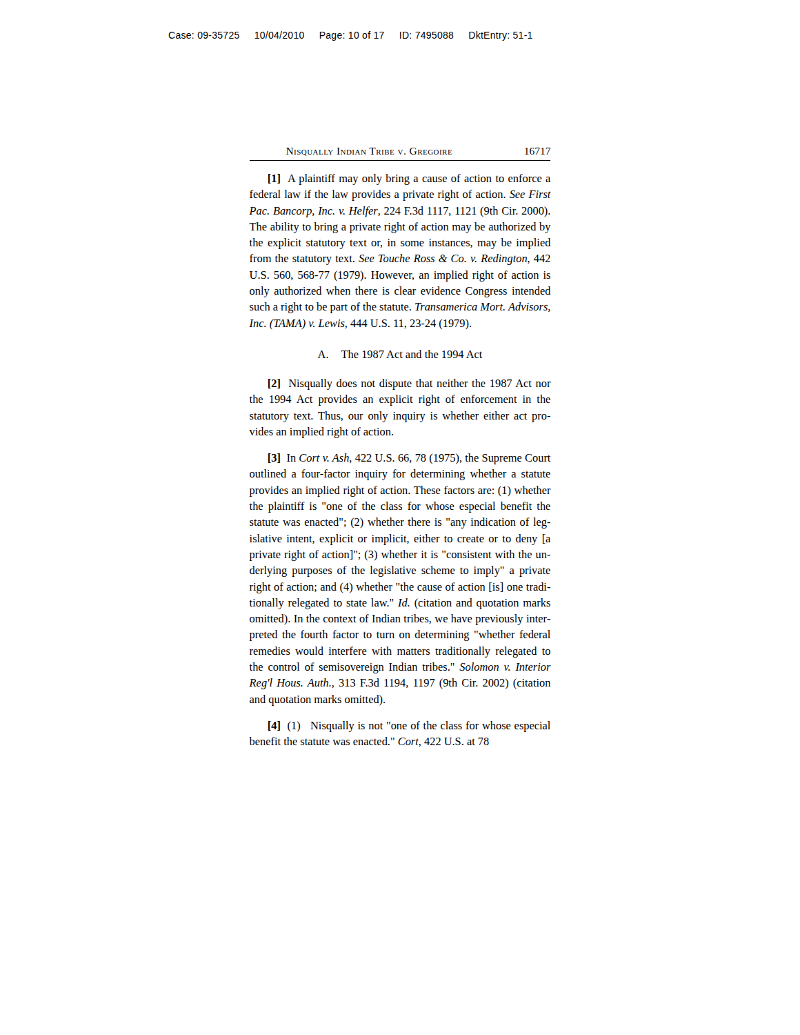Case: 09-3572510/04/2010 Page: 10 of 17 ID: 7495088 DktEntry: 51-1
Nisqually Indian Tribe v. Gregoire 16717
[1] A plaintiff may only bring a cause of action to enforce a federal law if the law provides a private right of action. See First Pac. Bancorp, Inc. v. Helfer, 224 F.3d 1117, 1121 (9th Cir. 2000). The ability to bring a private right of action may be authorized by the explicit statutory text or, in some instances, may be implied from the statutory text. See Touche Ross & Co. v. Redington, 442 U.S. 560, 568-77 (1979). However, an implied right of action is only authorized when there is clear evidence Congress intended such a right to be part of the statute. Transamerica Mort. Advisors, Inc. (TAMA) v. Lewis, 444 U.S. 11, 23-24 (1979).
A. The 1987 Act and the 1994 Act
[2] Nisqually does not dispute that neither the 1987 Act nor the 1994 Act provides an explicit right of enforcement in the statutory text. Thus, our only inquiry is whether either act provides an implied right of action.
[3] In Cort v. Ash, 422 U.S. 66, 78 (1975), the Supreme Court outlined a four-factor inquiry for determining whether a statute provides an implied right of action. These factors are: (1) whether the plaintiff is "one of the class for whose especial benefit the statute was enacted"; (2) whether there is "any indication of legislative intent, explicit or implicit, either to create or to deny [a private right of action]"; (3) whether it is "consistent with the underlying purposes of the legislative scheme to imply" a private right of action; and (4) whether "the cause of action [is] one traditionally relegated to state law." Id. (citation and quotation marks omitted). In the context of Indian tribes, we have previously interpreted the fourth factor to turn on determining "whether federal remedies would interfere with matters traditionally relegated to the control of semisovereign Indian tribes." Solomon v. Interior Reg'l Hous. Auth., 313 F.3d 1194, 1197 (9th Cir. 2002) (citation and quotation marks omitted).
[4] (1) Nisqually is not "one of the class for whose especial benefit the statute was enacted." Cort, 422 U.S. at 78